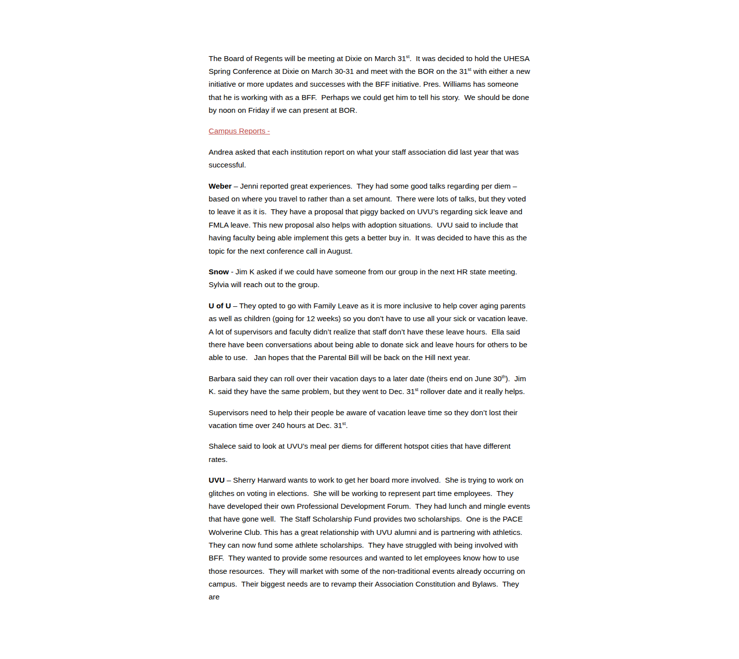The Board of Regents will be meeting at Dixie on March 31st. It was decided to hold the UHESA Spring Conference at Dixie on March 30-31 and meet with the BOR on the 31st with either a new initiative or more updates and successes with the BFF initiative. Pres. Williams has someone that he is working with as a BFF. Perhaps we could get him to tell his story. We should be done by noon on Friday if we can present at BOR.
Campus Reports -
Andrea asked that each institution report on what your staff association did last year that was successful.
Weber – Jenni reported great experiences. They had some good talks regarding per diem – based on where you travel to rather than a set amount. There were lots of talks, but they voted to leave it as it is. They have a proposal that piggy backed on UVU’s regarding sick leave and FMLA leave. This new proposal also helps with adoption situations. UVU said to include that having faculty being able implement this gets a better buy in. It was decided to have this as the topic for the next conference call in August.
Snow - Jim K asked if we could have someone from our group in the next HR state meeting. Sylvia will reach out to the group.
U of U – They opted to go with Family Leave as it is more inclusive to help cover aging parents as well as children (going for 12 weeks) so you don’t have to use all your sick or vacation leave. A lot of supervisors and faculty didn’t realize that staff don’t have these leave hours. Ella said there have been conversations about being able to donate sick and leave hours for others to be able to use. Jan hopes that the Parental Bill will be back on the Hill next year.
Barbara said they can roll over their vacation days to a later date (theirs end on June 30th). Jim K. said they have the same problem, but they went to Dec. 31st rollover date and it really helps.
Supervisors need to help their people be aware of vacation leave time so they don’t lost their vacation time over 240 hours at Dec. 31st.
Shalece said to look at UVU’s meal per diems for different hotspot cities that have different rates.
UVU – Sherry Harward wants to work to get her board more involved. She is trying to work on glitches on voting in elections. She will be working to represent part time employees. They have developed their own Professional Development Forum. They had lunch and mingle events that have gone well. The Staff Scholarship Fund provides two scholarships. One is the PACE Wolverine Club. This has a great relationship with UVU alumni and is partnering with athletics. They can now fund some athlete scholarships. They have struggled with being involved with BFF. They wanted to provide some resources and wanted to let employees know how to use those resources. They will market with some of the non-traditional events already occurring on campus. Their biggest needs are to revamp their Association Constitution and Bylaws. They are